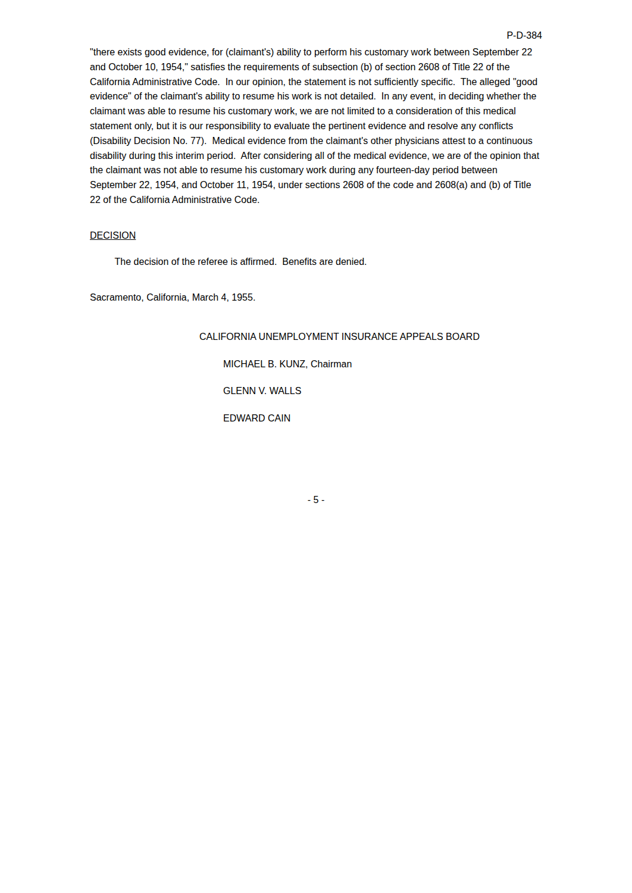P-D-384
"there exists good evidence, for (claimant's) ability to perform his customary work between September 22 and October 10, 1954," satisfies the requirements of subsection (b) of section 2608 of Title 22 of the California Administrative Code. In our opinion, the statement is not sufficiently specific. The alleged "good evidence" of the claimant's ability to resume his work is not detailed. In any event, in deciding whether the claimant was able to resume his customary work, we are not limited to a consideration of this medical statement only, but it is our responsibility to evaluate the pertinent evidence and resolve any conflicts (Disability Decision No. 77). Medical evidence from the claimant's other physicians attest to a continuous disability during this interim period. After considering all of the medical evidence, we are of the opinion that the claimant was not able to resume his customary work during any fourteen-day period between September 22, 1954, and October 11, 1954, under sections 2608 of the code and 2608(a) and (b) of Title 22 of the California Administrative Code.
DECISION
The decision of the referee is affirmed. Benefits are denied.
Sacramento, California, March 4, 1955.
CALIFORNIA UNEMPLOYMENT INSURANCE APPEALS BOARD
MICHAEL B. KUNZ, Chairman
GLENN V. WALLS
EDWARD CAIN
- 5 -